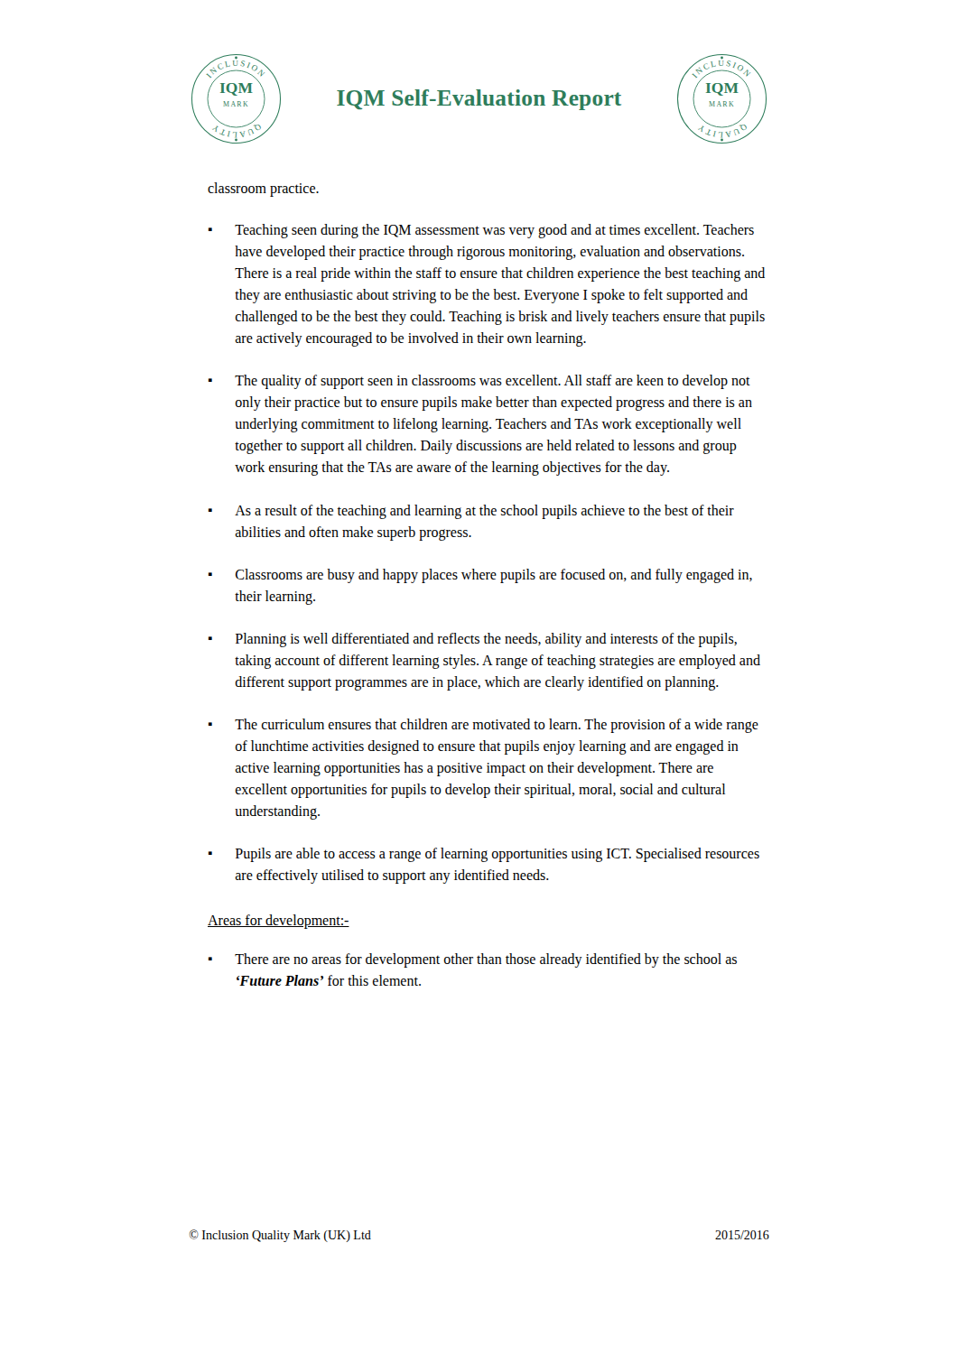INCLUSION QUALITY IQM MARK
IQM Self-Evaluation Report
INCLUSION QUALITY IQM MARK
classroom practice.
Teaching seen during the IQM assessment was very good and at times excellent. Teachers have developed their practice through rigorous monitoring, evaluation and observations. There is a real pride within the staff to ensure that children experience the best teaching and they are enthusiastic about striving to be the best. Everyone I spoke to felt supported and challenged to be the best they could. Teaching is brisk and lively teachers ensure that pupils are actively encouraged to be involved in their own learning.
The quality of support seen in classrooms was excellent. All staff are keen to develop not only their practice but to ensure pupils make better than expected progress and there is an underlying commitment to lifelong learning. Teachers and TAs work exceptionally well together to support all children. Daily discussions are held related to lessons and group work ensuring that the TAs are aware of the learning objectives for the day.
As a result of the teaching and learning at the school pupils achieve to the best of their abilities and often make superb progress.
Classrooms are busy and happy places where pupils are focused on, and fully engaged in, their learning.
Planning is well differentiated and reflects the needs, ability and interests of the pupils, taking account of different learning styles. A range of teaching strategies are employed and different support programmes are in place, which are clearly identified on planning.
The curriculum ensures that children are motivated to learn. The provision of a wide range of lunchtime activities designed to ensure that pupils enjoy learning and are engaged in active learning opportunities has a positive impact on their development. There are excellent opportunities for pupils to develop their spiritual, moral, social and cultural understanding.
Pupils are able to access a range of learning opportunities using ICT. Specialised resources are effectively utilised to support any identified needs.
Areas for development:-
There are no areas for development other than those already identified by the school as ‘Future Plans’ for this element.
© Inclusion Quality Mark (UK) Ltd 2015/2016